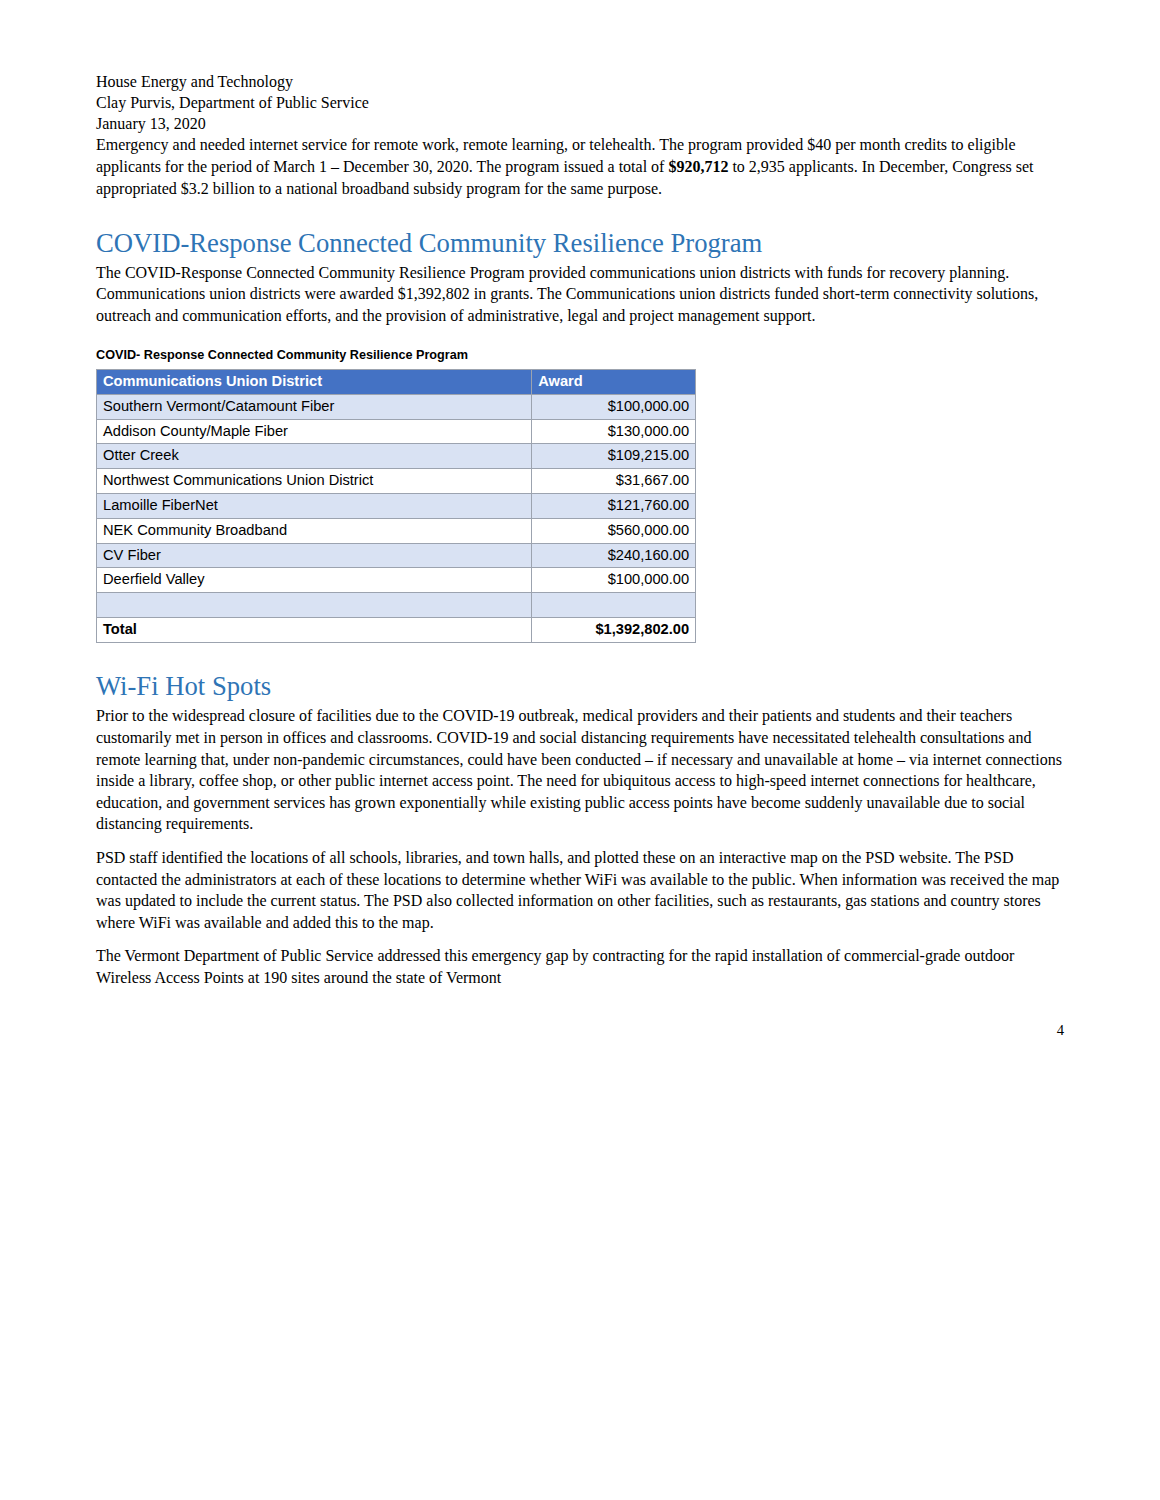House Energy and Technology
Clay Purvis, Department of Public Service
January 13, 2020
Emergency and needed internet service for remote work, remote learning, or telehealth. The program provided $40 per month credits to eligible applicants for the period of March 1 – December 30, 2020. The program issued a total of $920,712 to 2,935 applicants. In December, Congress set appropriated $3.2 billion to a national broadband subsidy program for the same purpose.
COVID-Response Connected Community Resilience Program
The COVID-Response Connected Community Resilience Program provided communications union districts with funds for recovery planning. Communications union districts were awarded $1,392,802 in grants. The Communications union districts funded short-term connectivity solutions, outreach and communication efforts, and the provision of administrative, legal and project management support.
COVID- Response Connected Community Resilience Program
| Communications Union District | Award |
| --- | --- |
| Southern Vermont/Catamount Fiber | $100,000.00 |
| Addison County/Maple Fiber | $130,000.00 |
| Otter Creek | $109,215.00 |
| Northwest Communications Union District | $31,667.00 |
| Lamoille FiberNet | $121,760.00 |
| NEK Community Broadband | $560,000.00 |
| CV Fiber | $240,160.00 |
| Deerfield Valley | $100,000.00 |
| Total | $1,392,802.00 |
Wi-Fi Hot Spots
Prior to the widespread closure of facilities due to the COVID-19 outbreak, medical providers and their patients and students and their teachers customarily met in person in offices and classrooms. COVID-19 and social distancing requirements have necessitated telehealth consultations and remote learning that, under non-pandemic circumstances, could have been conducted – if necessary and unavailable at home – via internet connections inside a library, coffee shop, or other public internet access point. The need for ubiquitous access to high-speed internet connections for healthcare, education, and government services has grown exponentially while existing public access points have become suddenly unavailable due to social distancing requirements.
PSD staff identified the locations of all schools, libraries, and town halls, and plotted these on an interactive map on the PSD website. The PSD contacted the administrators at each of these locations to determine whether WiFi was available to the public. When information was received the map was updated to include the current status. The PSD also collected information on other facilities, such as restaurants, gas stations and country stores where WiFi was available and added this to the map.
The Vermont Department of Public Service addressed this emergency gap by contracting for the rapid installation of commercial-grade outdoor Wireless Access Points at 190 sites around the state of Vermont
4